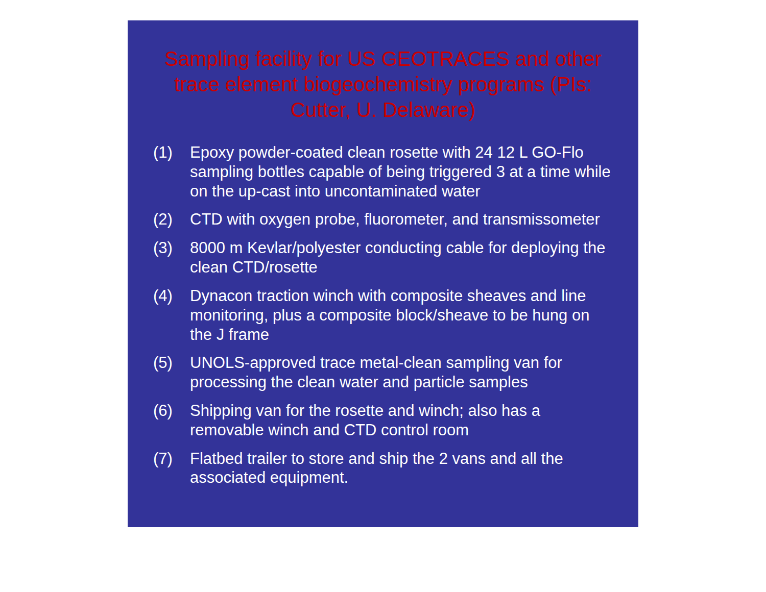Sampling facility for US GEOTRACES and other trace element biogeochemistry programs (PIs: Cutter, U. Delaware)
Epoxy powder-coated clean rosette with 24 12 L GO-Flo sampling bottles capable of being triggered 3 at a time while on the up-cast into uncontaminated water
CTD with oxygen probe, fluorometer, and transmissometer
8000 m Kevlar/polyester conducting cable for deploying the clean CTD/rosette
Dynacon traction winch with composite sheaves and line monitoring, plus a composite block/sheave to be hung on the J frame
UNOLS-approved trace metal-clean sampling van for processing the clean water and particle samples
Shipping van for the rosette and winch; also has a removable winch and CTD control room
Flatbed trailer to store and ship the 2 vans and all the associated equipment.